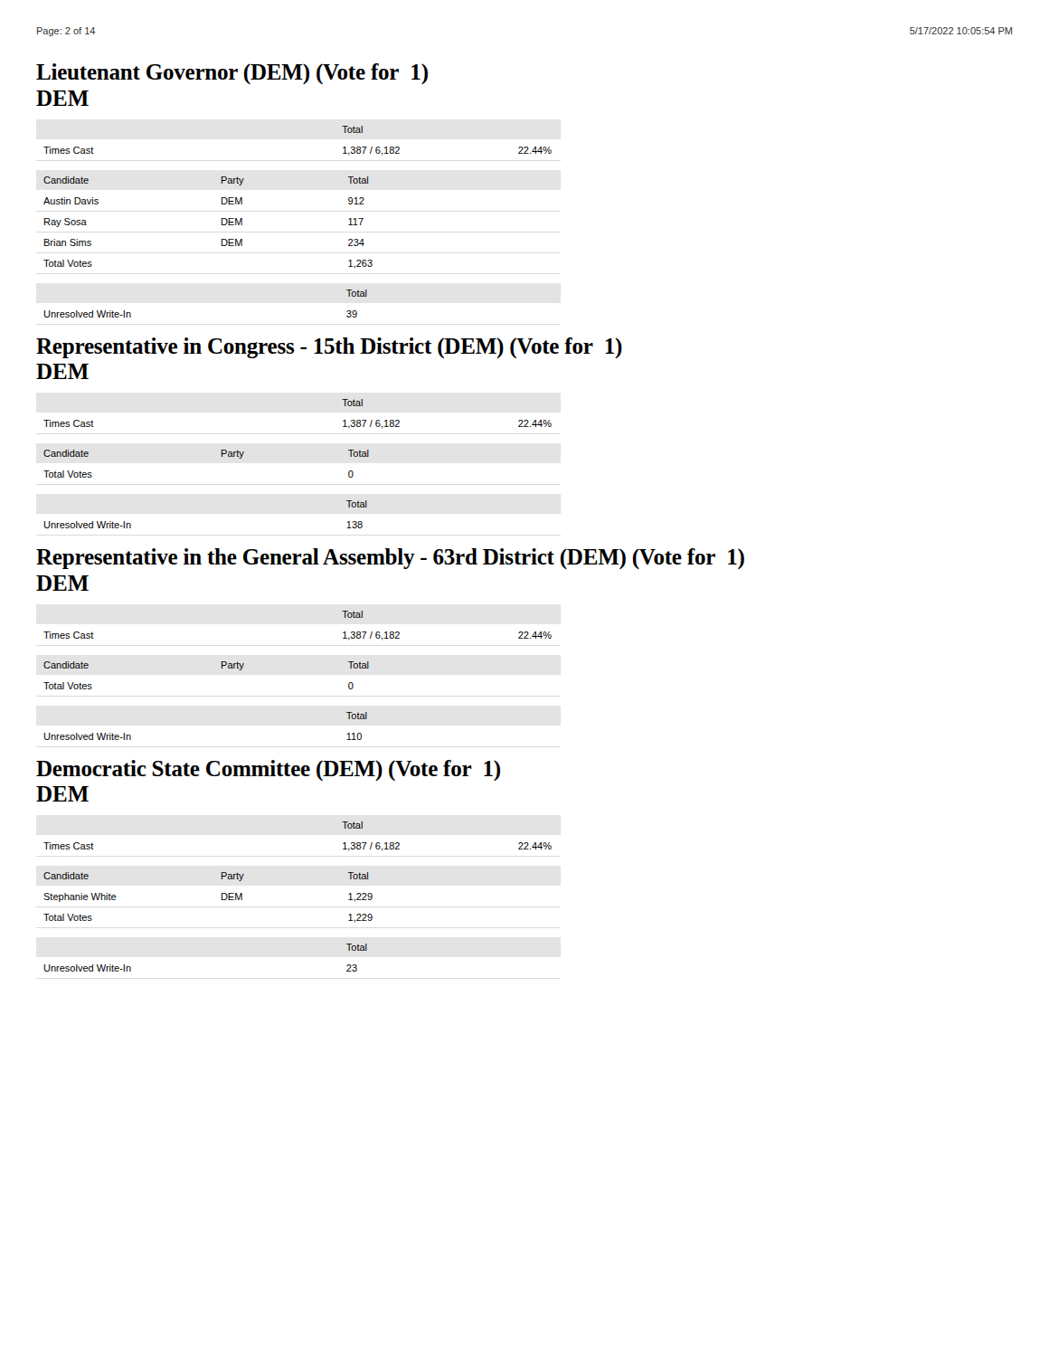Page: 2 of 14 5/17/2022 10:05:54 PM
Lieutenant Governor (DEM) (Vote for 1)
DEM
| | | Total | |
| --- | --- | --- | --- |
| Times Cast | 1,387 / 6,182 | 22.44% |
| Candidate | Party | Total | |
| --- | --- | --- | --- |
| Austin Davis | DEM | 912 | |
| Ray Sosa | DEM | 117 | |
| Brian Sims | DEM | 234 | |
| Total Votes | 1,263 | |
| | | Total | |
| --- | --- | --- | --- |
| Unresolved Write-In | 39 | |
Representative in Congress - 15th District (DEM) (Vote for 1)
DEM
| | | Total | |
| --- | --- | --- | --- |
| Times Cast | 1,387 / 6,182 | 22.44% |
| Candidate | Party | Total | |
| --- | --- | --- | --- |
| Total Votes | 0 | |
| | | Total | |
| --- | --- | --- | --- |
| Unresolved Write-In | 138 | |
Representative in the General Assembly - 63rd District (DEM) (Vote for 1)
DEM
| | | Total | |
| --- | --- | --- | --- |
| Times Cast | 1,387 / 6,182 | 22.44% |
| Candidate | Party | Total | |
| --- | --- | --- | --- |
| Total Votes | 0 | |
| | | Total | |
| --- | --- | --- | --- |
| Unresolved Write-In | 110 | |
Democratic State Committee (DEM) (Vote for 1)
DEM
| | | Total | |
| --- | --- | --- | --- |
| Times Cast | 1,387 / 6,182 | 22.44% |
| Candidate | Party | Total | |
| --- | --- | --- | --- |
| Stephanie White | DEM | 1,229 | |
| Total Votes | 1,229 | |
| | | Total | |
| --- | --- | --- | --- |
| Unresolved Write-In | 23 | |